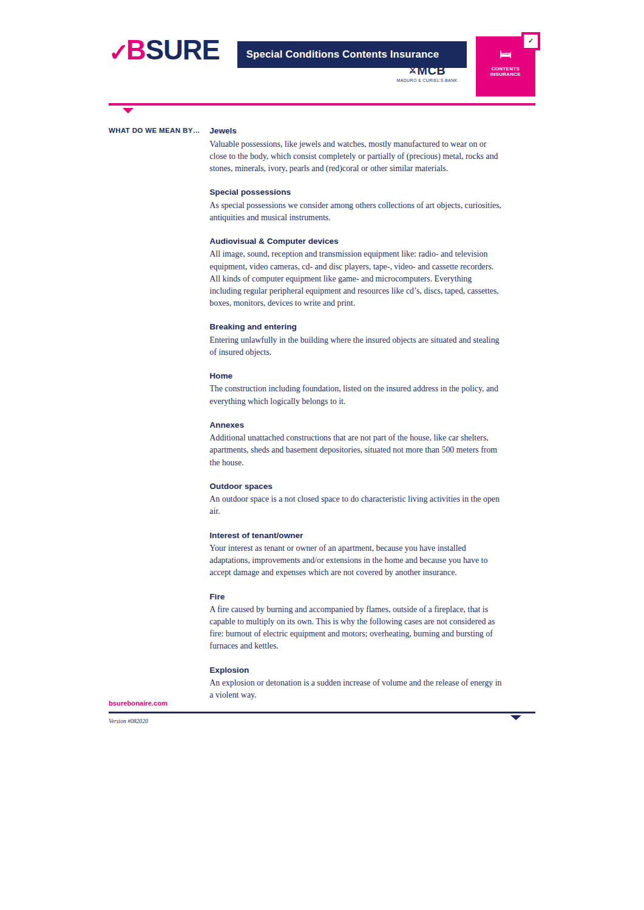✓BSURE
Special Conditions Contents Insurance
⚔MCB
MADURO & CURIEL’S BANK
✓
🛏
CONTENTS
INSURANCE
WHAT DO WE MEAN BY…
Jewels
Valuable possessions, like jewels and watches, mostly manufactured to wear on or close to the body, which consist completely or partially of (precious) metal, rocks and stones, minerals, ivory, pearls and (red)coral or other similar materials.
Special possessions
As special possessions we consider among others collections of art objects, curiosities, antiquities and musical instruments.
Audiovisual & Computer devices
All image, sound, reception and transmission equipment like: radio- and television equipment, video cameras, cd- and disc players, tape-, video- and cassette recorders. All kinds of computer equipment like game- and microcomputers. Everything including regular peripheral equipment and resources like cd’s, discs, taped, cassettes, boxes, monitors, devices to write and print.
Breaking and entering
Entering unlawfully in the building where the insured objects are situated and stealing of insured objects.
Home
The construction including foundation, listed on the insured address in the policy, and everything which logically belongs to it.
Annexes
Additional unattached constructions that are not part of the house, like car shelters, apartments, sheds and basement depositories, situated not more than 500 meters from the house.
Outdoor spaces
An outdoor space is a not closed space to do characteristic living activities in the open air.
Interest of tenant/owner
Your interest as tenant or owner of an apartment, because you have installed adaptations, improvements and/or extensions in the home and because you have to accept damage and expenses which are not covered by another insurance.
Fire
A fire caused by burning and accompanied by flames, outside of a fireplace, that is capable to multiply on its own. This is why the following cases are not considered as fire: burnout of electric equipment and motors; overheating, burning and bursting of furnaces and kettles.
Explosion
An explosion or detonation is a sudden increase of volume and the release of energy in a violent way.
bsurebonaire.com
Version #082020